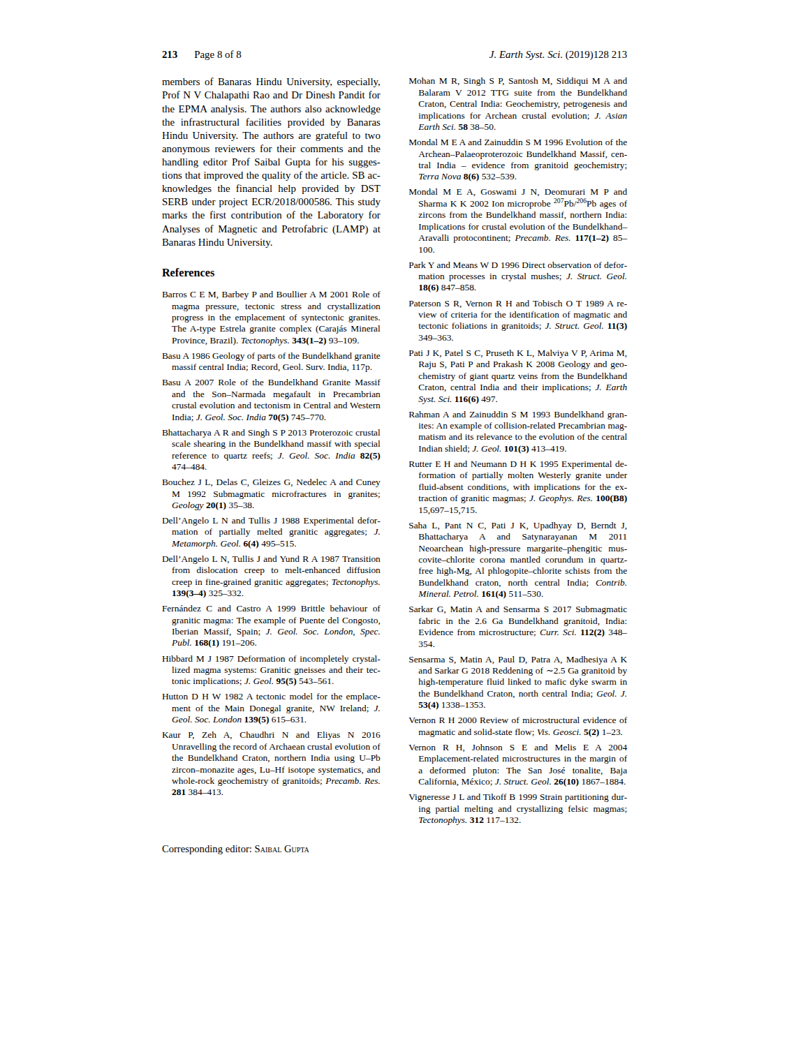213 Page 8 of 8 J. Earth Syst. Sci. (2019)128 213
members of Banaras Hindu University, especially, Prof N V Chalapathi Rao and Dr Dinesh Pandit for the EPMA analysis. The authors also acknowledge the infrastructural facilities provided by Banaras Hindu University. The authors are grateful to two anonymous reviewers for their comments and the handling editor Prof Saibal Gupta for his suggestions that improved the quality of the article. SB acknowledges the financial help provided by DST SERB under project ECR/2018/000586. This study marks the first contribution of the Laboratory for Analyses of Magnetic and Petrofabric (LAMP) at Banaras Hindu University.
References
Barros C E M, Barbey P and Boullier A M 2001 Role of magma pressure, tectonic stress and crystallization progress in the emplacement of syntectonic granites. The A-type Estrela granite complex (Carajás Mineral Province, Brazil). Tectonophys. 343(1–2) 93–109.
Basu A 1986 Geology of parts of the Bundelkhand granite massif central India; Record, Geol. Surv. India, 117p.
Basu A 2007 Role of the Bundelkhand Granite Massif and the Son–Narmada megafault in Precambrian crustal evolution and tectonism in Central and Western India; J. Geol. Soc. India 70(5) 745–770.
Bhattacharya A R and Singh S P 2013 Proterozoic crustal scale shearing in the Bundelkhand massif with special reference to quartz reefs; J. Geol. Soc. India 82(5) 474–484.
Bouchez J L, Delas C, Gleizes G, Nedelec A and Cuney M 1992 Submagmatic microfractures in granites; Geology 20(1) 35–38.
Dell’Angelo L N and Tullis J 1988 Experimental deformation of partially melted granitic aggregates; J. Metamorph. Geol. 6(4) 495–515.
Dell’Angelo L N, Tullis J and Yund R A 1987 Transition from dislocation creep to melt-enhanced diffusion creep in fine-grained granitic aggregates; Tectonophys. 139(3–4) 325–332.
Fernández C and Castro A 1999 Brittle behaviour of granitic magma: The example of Puente del Congosto, Iberian Massif, Spain; J. Geol. Soc. London, Spec. Publ. 168(1) 191–206.
Hibbard M J 1987 Deformation of incompletely crystallized magma systems: Granitic gneisses and their tectonic implications; J. Geol. 95(5) 543–561.
Hutton D H W 1982 A tectonic model for the emplacement of the Main Donegal granite, NW Ireland; J. Geol. Soc. London 139(5) 615–631.
Kaur P, Zeh A, Chaudhri N and Eliyas N 2016 Unravelling the record of Archaean crustal evolution of the Bundelkhand Craton, northern India using U–Pb zircon–monazite ages, Lu–Hf isotope systematics, and whole-rock geochemistry of granitoids; Precamb. Res. 281 384–413.
Mohan M R, Singh S P, Santosh M, Siddiqui M A and Balaram V 2012 TTG suite from the Bundelkhand Craton, Central India: Geochemistry, petrogenesis and implications for Archean crustal evolution; J. Asian Earth Sci. 58 38–50.
Mondal M E A and Zainuddin S M 1996 Evolution of the Archean–Palaeoproterozoic Bundelkhand Massif, central India – evidence from granitoid geochemistry; Terra Nova 8(6) 532–539.
Mondal M E A, Goswami J N, Deomurari M P and Sharma K K 2002 Ion microprobe 207Pb/206Pb ages of zircons from the Bundelkhand massif, northern India: Implications for crustal evolution of the Bundelkhand–Aravalli protocontinent; Precamb. Res. 117(1–2) 85–100.
Park Y and Means W D 1996 Direct observation of deformation processes in crystal mushes; J. Struct. Geol. 18(6) 847–858.
Paterson S R, Vernon R H and Tobisch O T 1989 A review of criteria for the identification of magmatic and tectonic foliations in granitoids; J. Struct. Geol. 11(3) 349–363.
Pati J K, Patel S C, Pruseth K L, Malviya V P, Arima M, Raju S, Pati P and Prakash K 2008 Geology and geochemistry of giant quartz veins from the Bundelkhand Craton, central India and their implications; J. Earth Syst. Sci. 116(6) 497.
Rahman A and Zainuddin S M 1993 Bundelkhand granites: An example of collision-related Precambrian magmatism and its relevance to the evolution of the central Indian shield; J. Geol. 101(3) 413–419.
Rutter E H and Neumann D H K 1995 Experimental deformation of partially molten Westerly granite under fluid-absent conditions, with implications for the extraction of granitic magmas; J. Geophys. Res. 100(B8) 15,697–15,715.
Saha L, Pant N C, Pati J K, Upadhyay D, Berndt J, Bhattacharya A and Satynarayanan M 2011 Neoarchean high-pressure margarite–phengitic muscovite–chlorite corona mantled corundum in quartz-free high-Mg, Al phlogopite–chlorite schists from the Bundelkhand craton, north central India; Contrib. Mineral. Petrol. 161(4) 511–530.
Sarkar G, Matin A and Sensarma S 2017 Submagmatic fabric in the 2.6 Ga Bundelkhand granitoid, India: Evidence from microstructure; Curr. Sci. 112(2) 348–354.
Sensarma S, Matin A, Paul D, Patra A, Madhesiya A K and Sarkar G 2018 Reddening of ∼2.5 Ga granitoid by high-temperature fluid linked to mafic dyke swarm in the Bundelkhand Craton, north central India; Geol. J. 53(4) 1338–1353.
Vernon R H 2000 Review of microstructural evidence of magmatic and solid-state flow; Vis. Geosci. 5(2) 1–23.
Vernon R H, Johnson S E and Melis E A 2004 Emplacement-related microstructures in the margin of a deformed pluton: The San José tonalite, Baja California, México; J. Struct. Geol. 26(10) 1867–1884.
Vigneresse J L and Tikoff B 1999 Strain partitioning during partial melting and crystallizing felsic magmas; Tectonophys. 312 117–132.
Corresponding editor: Saibal Gupta